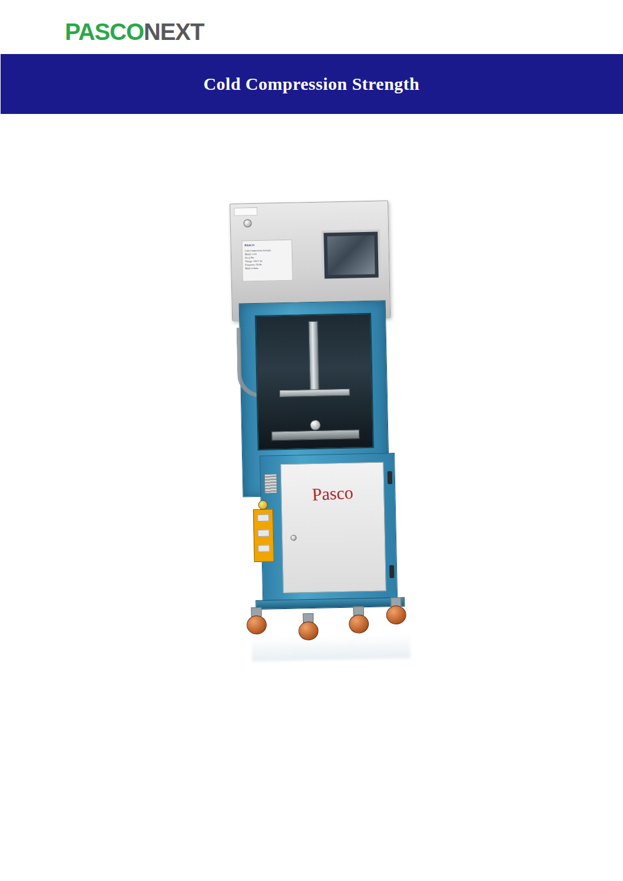PASCO NEXT
Cold Compression Strength
PASCO Cold Compression Strength
Model: CCS
Serial No.
Voltage: 230 V AC
Frequency: 50 Hz
Made in India
Pasco